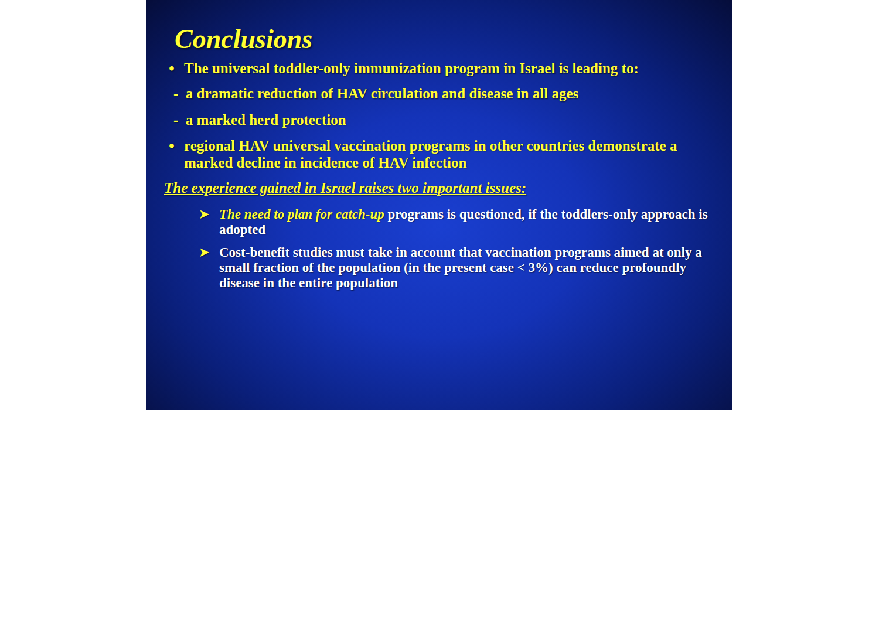Conclusions
The universal toddler-only immunization program in Israel is leading to:
- a dramatic reduction of HAV circulation and disease in all ages
- a marked herd protection
regional HAV universal vaccination programs in other countries demonstrate a marked decline in incidence of HAV infection
The experience gained in Israel raises two important issues:
The need to plan for catch-up programs is questioned, if the toddlers-only approach is adopted
Cost-benefit studies must take in account that vaccination programs aimed at only a small fraction of the population (in the present case < 3%) can reduce profoundly disease in the entire population